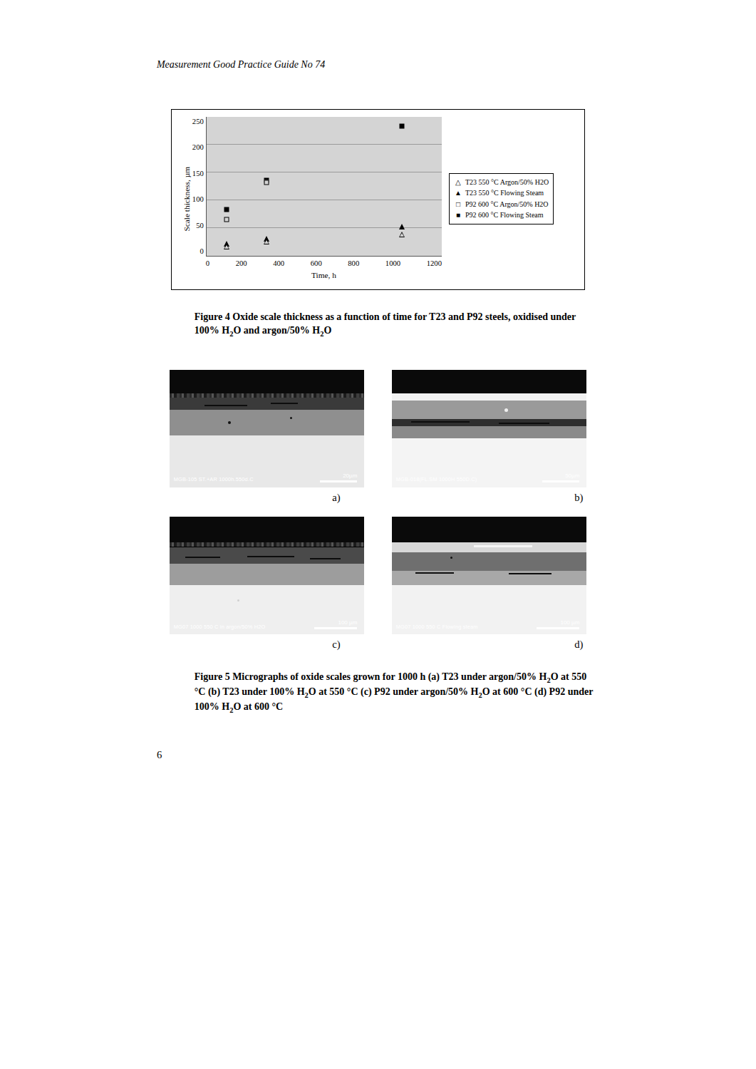Measurement Good Practice Guide No 74
Scale thickness, µm
250
200
150
100
50
0
020040060080010001200
Time, h
△T23 550 °C Argon/50% H2O
▲T23 550 °C Flowing Steam
□P92 600 °C Argon/50% H2O
■P92 600 °C Flowing Steam
Figure 4 Oxide scale thickness as a function of time for T23 and P92 steels, oxidised under 100% H2O and argon/50% H2O
MGB-105 ST.+AR 1000h.550d.C
20µm
MGB-018(FL.SM 1000H 550D.C)
50µm
a) b)
MG07 1000 550 C in argon/50% H2O
100 µm
MG07 1000 550 C Flowing steam
100 µm
c) d)
Figure 5 Micrographs of oxide scales grown for 1000 h (a) T23 under argon/50% H2O at 550 °C (b) T23 under 100% H2O at 550 °C (c) P92 under argon/50% H2O at 600 °C (d) P92 under 100% H2O at 600 °C
6